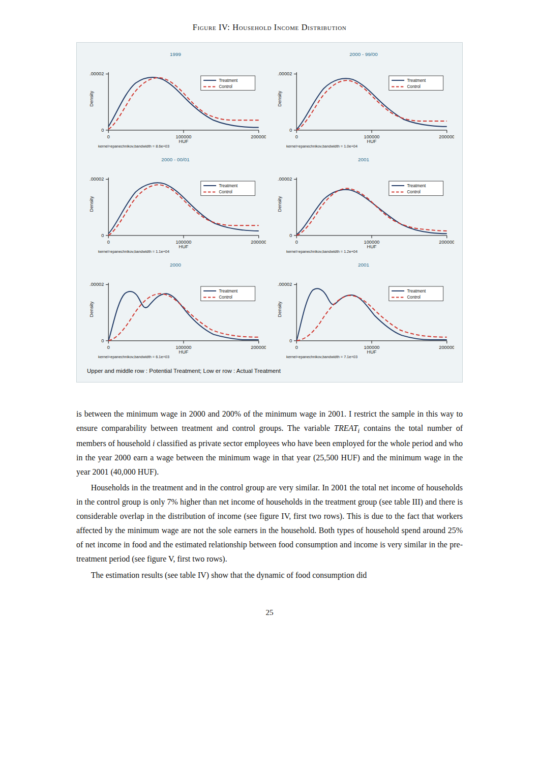Figure IV: Household Income Distribution
1999
0 .00002 Density 0 100000 200000 HUF Treatment Control
kernel=epanechnikov,bandwidth = 8.6e+03
2000 - 99/00
0 .00002 Density 0 100000 200000 HUF Treatment Control
kernel=epanechnikov,bandwidth = 1.0e+04
2000 - 00/01
0 .00002 Density 0 100000 200000 HUF Treatment Control
kernel=epanechnikov,bandwidth = 1.1e+04
2001
0 .00002 Density 0 100000 200000 HUF Treatment Control
kernel=epanechnikov,bandwidth = 1.2e+04
2000
0 .00002 Density 0 100000 200000 HUF Treatment Control
kernel=epanechnikov,bandwidth = 6.1e+03
2001
0 .00002 Density 0 100000 200000 HUF Treatment Control
kernel=epanechnikov,bandwidth = 7.1e+03
Upper and middle row : Potential Treatment; Low er row : Actual Treatment
is between the minimum wage in 2000 and 200% of the minimum wage in 2001. I restrict the sample in this way to ensure comparability between treatment and control groups. The variable TREATi contains the total number of members of household i classified as private sector employees who have been employed for the whole period and who in the year 2000 earn a wage between the minimum wage in that year (25,500 HUF) and the minimum wage in the year 2001 (40,000 HUF).
Households in the treatment and in the control group are very similar. In 2001 the total net income of households in the control group is only 7% higher than net income of households in the treatment group (see table III) and there is considerable overlap in the distribution of income (see figure IV, first two rows). This is due to the fact that workers affected by the minimum wage are not the sole earners in the household. Both types of household spend around 25% of net income in food and the estimated relationship between food consumption and income is very similar in the pre-treatment period (see figure V, first two rows).
The estimation results (see table IV) show that the dynamic of food consumption did
25